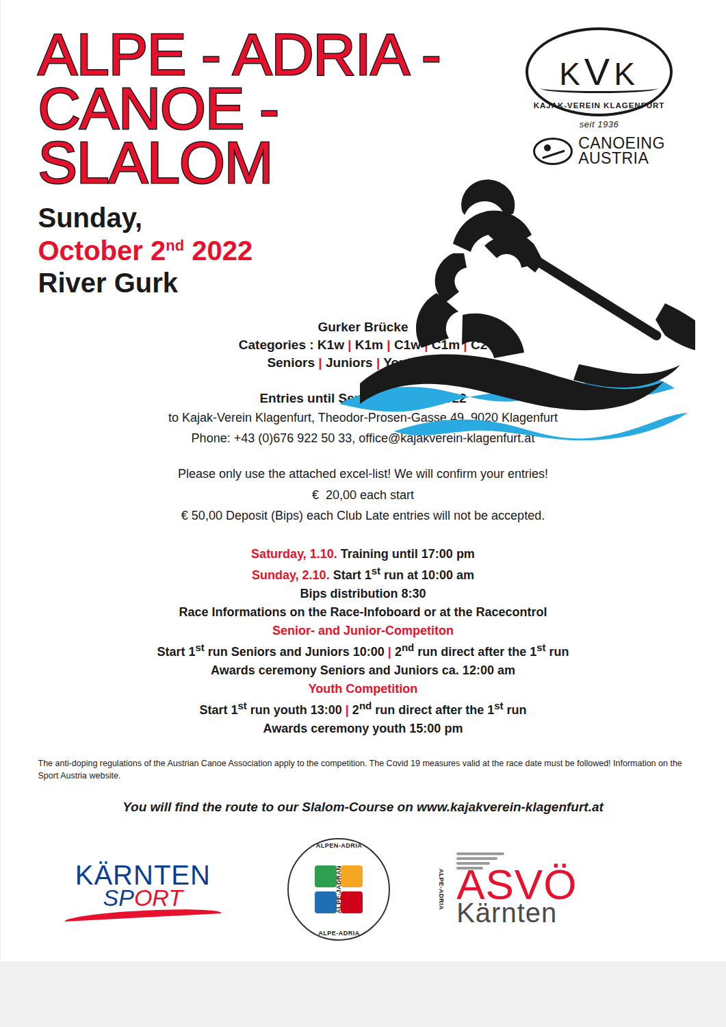KVK
Kajak-Verein Klagenfurt
seit 1936
CANOEING
AUSTRIA
Alpe - Adria - Canoe - Slalom
Sunday,
October 2nd 2022
River Gurk
Gurker Brücke
Categories : K1w | K1m | C1w | C1m | C2
Seniors | Juniors | Youth (U 14)
Entries until September 26th 2022
to Kajak-Verein Klagenfurt, Theodor-Prosen-Gasse 49, 9020 Klagenfurt
Phone: +43 (0)676 922 50 33, office@kajakverein-klagenfurt.at
Please only use the attached excel-list! We will confirm your entries!
€ 20,00 each start
€ 50,00 Deposit (Bips) each Club Late entries will not be accepted.
Saturday, 1.10. Training until 17:00 pm
Sunday, 2.10. Start 1st run at 10:00 am
Bips distribution 8:30
Race Informations on the Race-Infoboard or at the Racecontrol
Senior- and Junior-Competiton
Start 1st run Seniors and Juniors 10:00 | 2nd run direct after the 1st run
Awards ceremony Seniors and Juniors ca. 12:00 am
Youth Competition
Start 1st run youth 13:00 | 2nd run direct after the 1st run
Awards ceremony youth 15:00 pm
The anti-doping regulations of the Austrian Canoe Association apply to the competition. The Covid 19 measures valid at the race date must be followed! Information on the Sport Austria website.
You will find the route to our Slalom-Course on www.kajakverein-klagenfurt.at
KÄRNTEN
SPORT
Alpen-Adria Alpe-Adria Alpe-Jadran Alpe-Adria
ASVÖ
Kärnten